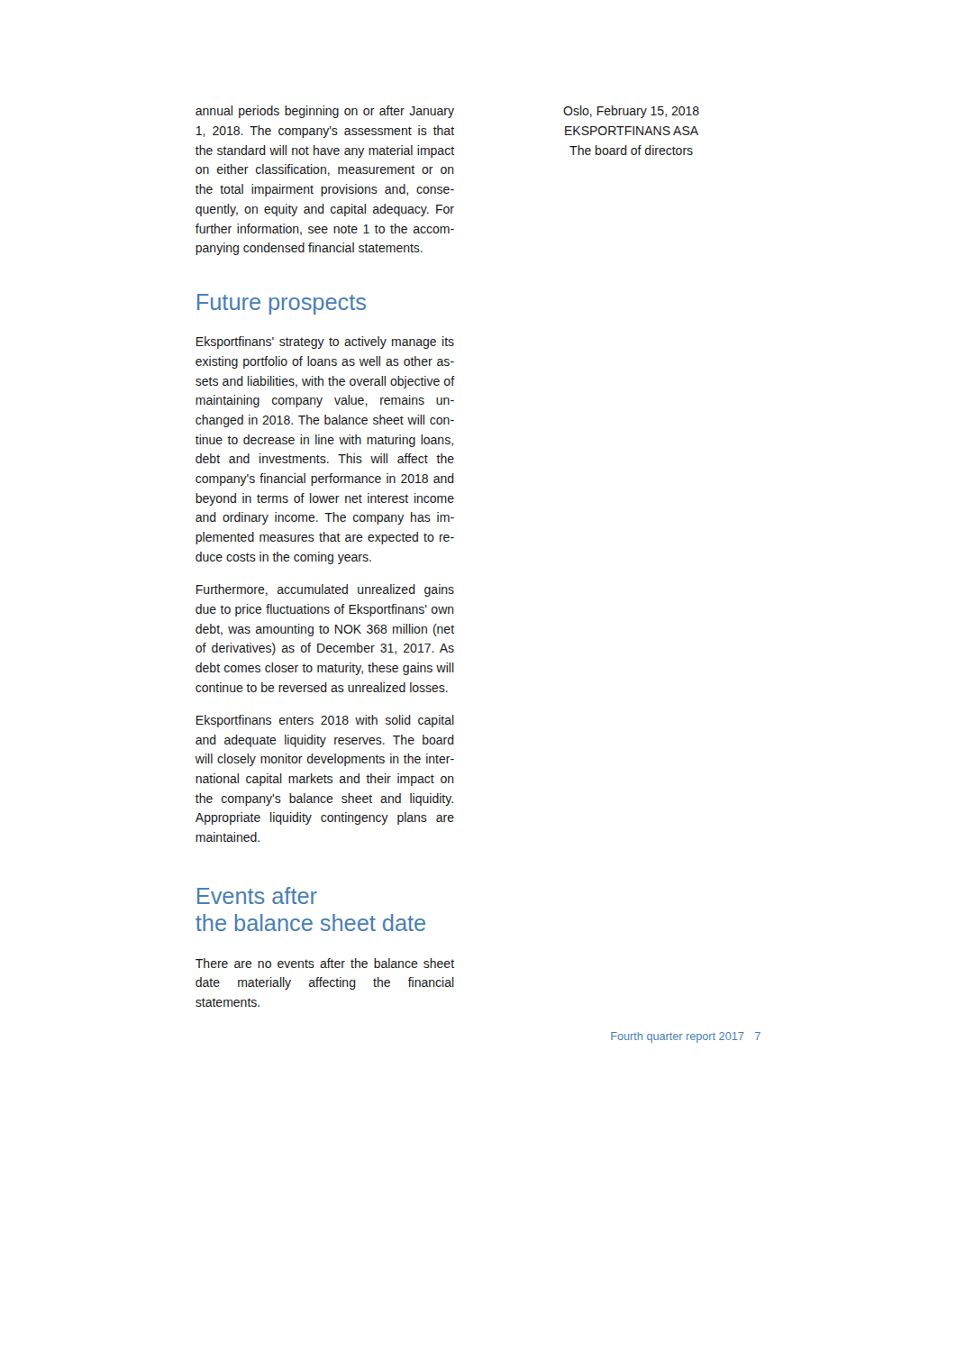annual periods beginning on or after January 1, 2018. The company's assessment is that the standard will not have any material impact on either classification, measurement or on the total impairment provisions and, consequently, on equity and capital adequacy. For further information, see note 1 to the accompanying condensed financial statements.
Future prospects
Eksportfinans' strategy to actively manage its existing portfolio of loans as well as other assets and liabilities, with the overall objective of maintaining company value, remains unchanged in 2018. The balance sheet will continue to decrease in line with maturing loans, debt and investments. This will affect the company's financial performance in 2018 and beyond in terms of lower net interest income and ordinary income. The company has implemented measures that are expected to reduce costs in the coming years.
Furthermore, accumulated unrealized gains due to price fluctuations of Eksportfinans' own debt, was amounting to NOK 368 million (net of derivatives) as of December 31, 2017. As debt comes closer to maturity, these gains will continue to be reversed as unrealized losses.
Eksportfinans enters 2018 with solid capital and adequate liquidity reserves. The board will closely monitor developments in the international capital markets and their impact on the company's balance sheet and liquidity. Appropriate liquidity contingency plans are maintained.
Events after
the balance sheet date
There are no events after the balance sheet date materially affecting the financial statements.
Oslo, February 15, 2018
EKSPORTFINANS ASA
The board of directors
Fourth quarter report 20177